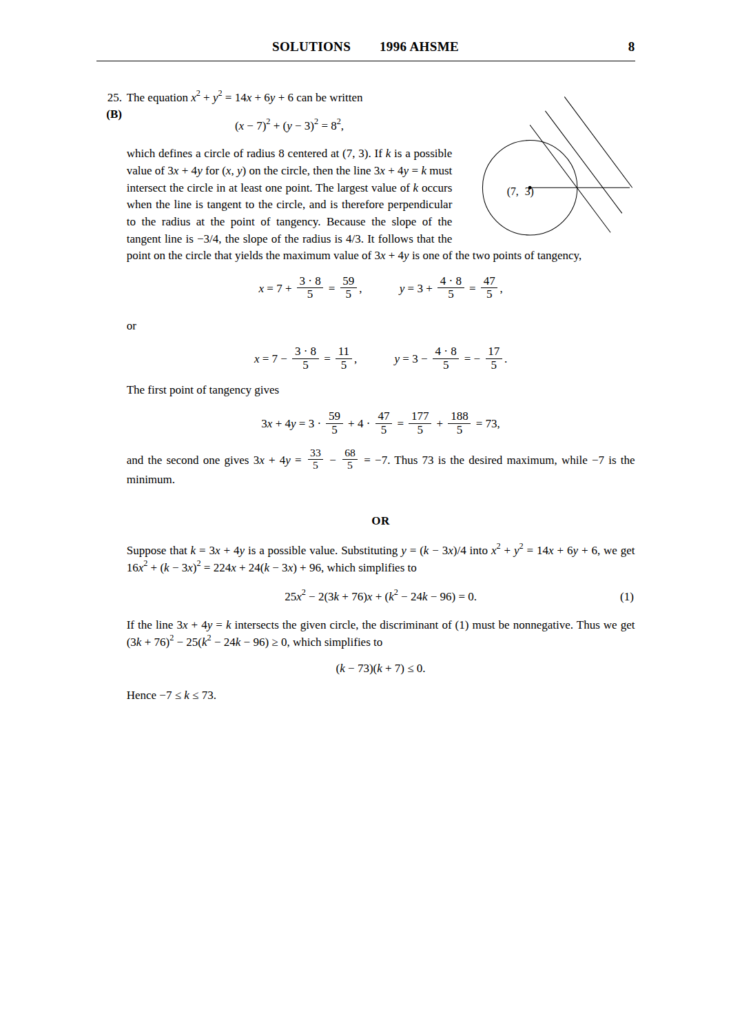SOLUTIONS 1996 AHSME 8
25. (B)
(7, 3)
The equation x2 + y2 = 14x + 6y + 6 can be written
(x − 7)2 + (y − 3)2 = 82,
which defines a circle of radius 8 centered at (7, 3). If k is a possible value of 3x + 4y for (x, y) on the circle, then the line 3x + 4y = k must intersect the circle in at least one point. The largest value of k occurs when the line is tangent to the circle, and is therefore perpendicular to the radius at the point of tangency. Because the slope of the tangent line is −3/4, the slope of the radius is 4/3. It follows that the point on the circle that yields the maximum value of 3x + 4y is one of the two points of tangency,
x = 7 + 3 · 85 = 595,
y = 3 + 4 · 85 = 475,
or
x = 7 − 3 · 85 = 115,
y = 3 − 4 · 85 = − 175.
The first point of tangency gives
3x + 4y = 3 · 595 + 4 · 475 = 1775 + 1885 = 73,
and the second one gives 3x + 4y = 335 − 685 = −7. Thus 73 is the desired maximum, while −7 is the minimum.
OR
Suppose that k = 3x + 4y is a possible value. Substituting y = (k − 3x)/4 into x2 + y2 = 14x + 6y + 6, we get 16x2 + (k − 3x)2 = 224x + 24(k − 3x) + 96, which simplifies to
25x2 − 2(3k + 76)x + (k2 − 24k − 96) = 0. (1)
If the line 3x + 4y = k intersects the given circle, the discriminant of (1) must be nonnegative. Thus we get (3k + 76)2 − 25(k2 − 24k − 96) ≥ 0, which simplifies to
(k − 73)(k + 7) ≤ 0.
Hence −7 ≤ k ≤ 73.